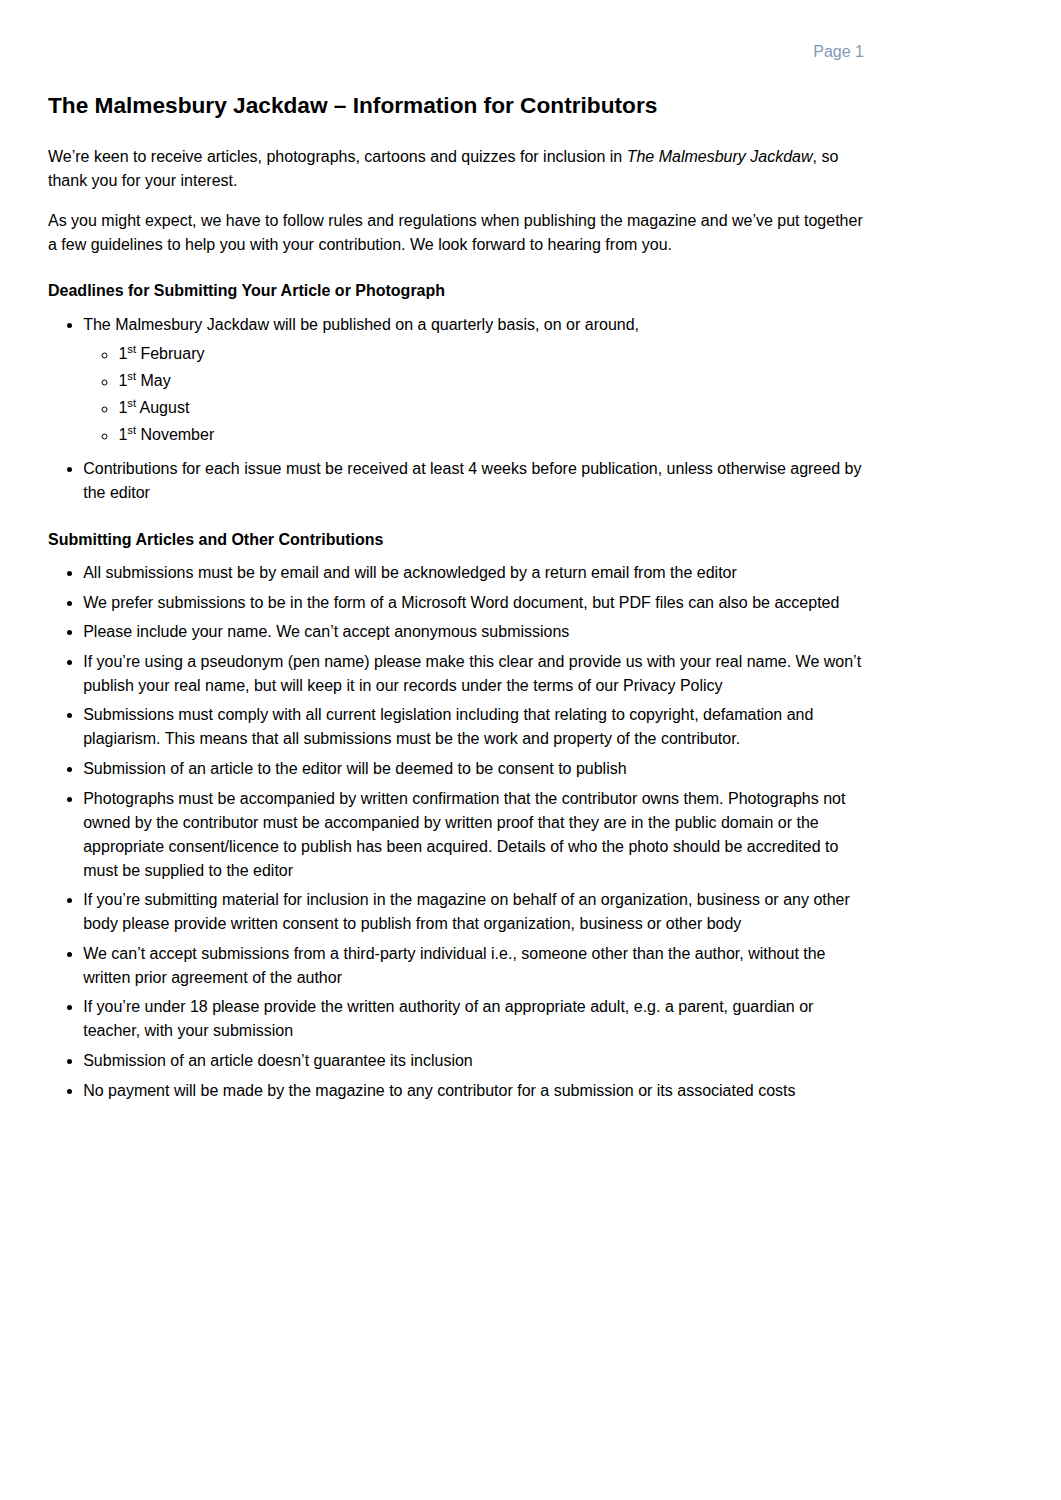Page 1
The Malmesbury Jackdaw – Information for Contributors
We’re keen to receive articles, photographs, cartoons and quizzes for inclusion in The Malmesbury Jackdaw, so thank you for your interest.
As you might expect, we have to follow rules and regulations when publishing the magazine and we’ve put together a few guidelines to help you with your contribution. We look forward to hearing from you.
Deadlines for Submitting Your Article or Photograph
The Malmesbury Jackdaw will be published on a quarterly basis, on or around,
1st February
1st May
1st August
1st November
Contributions for each issue must be received at least 4 weeks before publication, unless otherwise agreed by the editor
Submitting Articles and Other Contributions
All submissions must be by email and will be acknowledged by a return email from the editor
We prefer submissions to be in the form of a Microsoft Word document, but PDF files can also be accepted
Please include your name. We can’t accept anonymous submissions
If you’re using a pseudonym (pen name) please make this clear and provide us with your real name. We won’t publish your real name, but will keep it in our records under the terms of our Privacy Policy
Submissions must comply with all current legislation including that relating to copyright, defamation and plagiarism. This means that all submissions must be the work and property of the contributor.
Submission of an article to the editor will be deemed to be consent to publish
Photographs must be accompanied by written confirmation that the contributor owns them. Photographs not owned by the contributor must be accompanied by written proof that they are in the public domain or the appropriate consent/licence to publish has been acquired. Details of who the photo should be accredited to must be supplied to the editor
If you’re submitting material for inclusion in the magazine on behalf of an organization, business or any other body please provide written consent to publish from that organization, business or other body
We can’t accept submissions from a third-party individual i.e., someone other than the author, without the written prior agreement of the author
If you’re under 18 please provide the written authority of an appropriate adult, e.g. a parent, guardian or teacher, with your submission
Submission of an article doesn’t guarantee its inclusion
No payment will be made by the magazine to any contributor for a submission or its associated costs